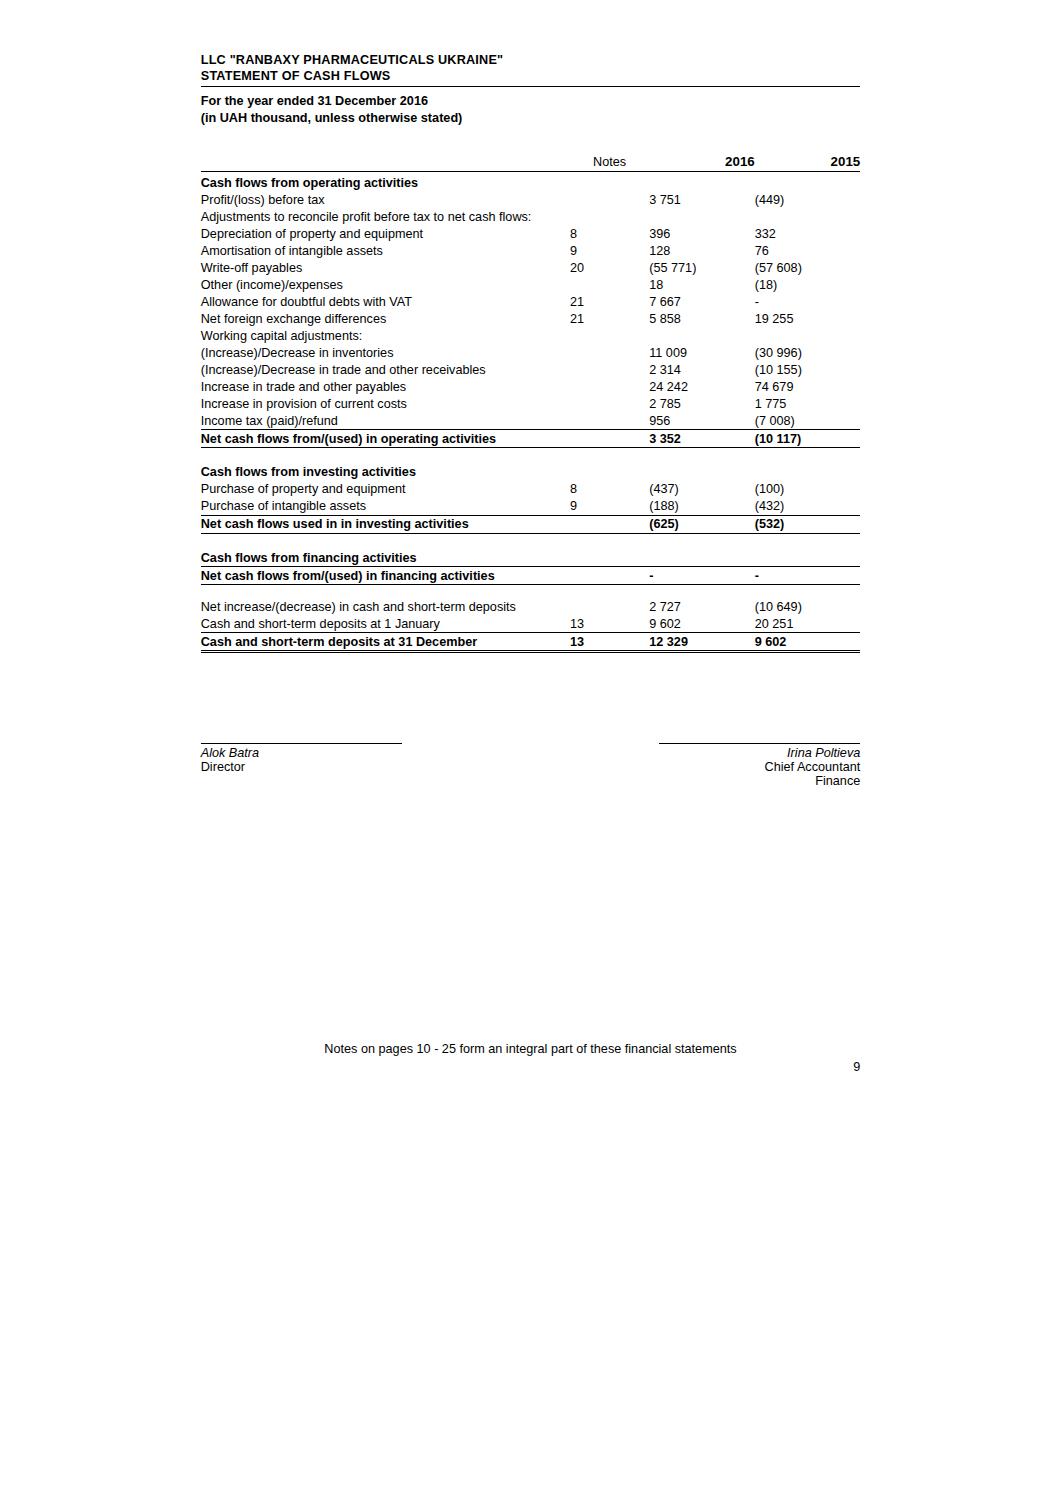LLC "RANBAXY PHARMACEUTICALS UKRAINE"
STATEMENT OF CASH FLOWS
For the year ended 31 December 2016
(in UAH thousand, unless otherwise stated)
| | Notes | 2016 | 2015 |
| --- | --- | --- | --- |
| Cash flows from operating activities | | | |
| Profit/(loss) before tax | | 3 751 | (449) |
| Adjustments to reconcile profit before tax to net cash flows: | | | |
| Depreciation of property and equipment | 8 | 396 | 332 |
| Amortisation of intangible assets | 9 | 128 | 76 |
| Write-off payables | 20 | (55 771) | (57 608) |
| Other (income)/expenses | | 18 | (18) |
| Allowance for doubtful debts with VAT | 21 | 7 667 | - |
| Net foreign exchange differences | 21 | 5 858 | 19 255 |
| Working capital adjustments: | | | |
| (Increase)/Decrease in inventories | | 11 009 | (30 996) |
| (Increase)/Decrease in trade and other receivables | | 2 314 | (10 155) |
| Increase in trade and other payables | | 24 242 | 74 679 |
| Increase in provision of current costs | | 2 785 | 1 775 |
| Income tax (paid)/refund | | 956 | (7 008) |
| Net cash flows from/(used) in operating activities | | 3 352 | (10 117) |
| Cash flows from investing activities | | | |
| Purchase of property and equipment | 8 | (437) | (100) |
| Purchase of intangible assets | 9 | (188) | (432) |
| Net cash flows used in in investing activities | | (625) | (532) |
| Cash flows from financing activities | | | |
| Net cash flows from/(used) in financing activities | | - | - |
| Net increase/(decrease) in cash and short-term deposits | | 2 727 | (10 649) |
| Cash and short-term deposits at 1 January | 13 | 9 602 | 20 251 |
| Cash and short-term deposits at 31 December | 13 | 12 329 | 9 602 |
Alok Batra
Director
Irina Poltieva
Chief Accountant
Finance
Notes on pages 10 - 25 form an integral part of these financial statements
9